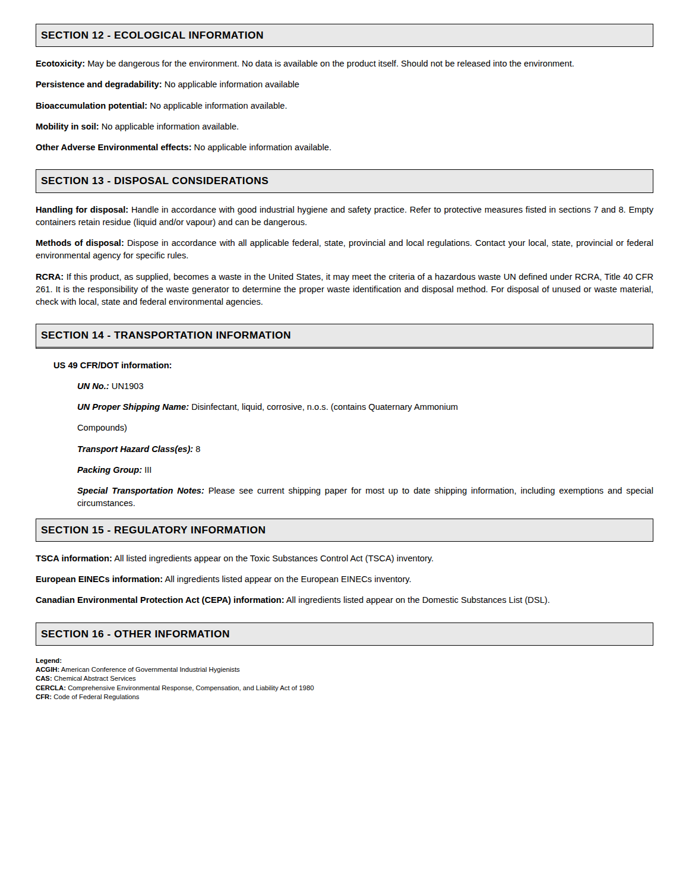SECTION 12 - ECOLOGICAL INFORMATION
Ecotoxicity: May be dangerous for the environment. No data is available on the product itself. Should not be released into the environment.
Persistence and degradability: No applicable information available
Bioaccumulation potential: No applicable information available.
Mobility in soil: No applicable information available.
Other Adverse Environmental effects: No applicable information available.
SECTION 13 - DISPOSAL CONSIDERATIONS
Handling for disposal: Handle in accordance with good industrial hygiene and safety practice. Refer to protective measures fisted in sections 7 and 8. Empty containers retain residue (liquid and/or vapour) and can be dangerous.
Methods of disposal: Dispose in accordance with all applicable federal, state, provincial and local regulations. Contact your local, state, provincial or federal environmental agency for specific rules.
RCRA: If this product, as supplied, becomes a waste in the United States, it may meet the criteria of a hazardous waste UN defined under RCRA, Title 40 CFR 261. It is the responsibility of the waste generator to determine the proper waste identification and disposal method. For disposal of unused or waste material, check with local, state and federal environmental agencies.
SECTION 14 - TRANSPORTATION INFORMATION
US 49 CFR/DOT information:
UN No.: UN1903
UN Proper Shipping Name: Disinfectant, liquid, corrosive, n.o.s. (contains Quaternary Ammonium
Compounds)
Transport Hazard Class(es): 8
Packing Group: III
Special Transportation Notes: Please see current shipping paper for most up to date shipping information, including exemptions and special circumstances.
SECTION 15 - REGULATORY INFORMATION
TSCA information: All listed ingredients appear on the Toxic Substances Control Act (TSCA) inventory.
European EINECs information: All ingredients listed appear on the European EINECs inventory.
Canadian Environmental Protection Act (CEPA) information: All ingredients listed appear on the Domestic Substances List (DSL).
SECTION 16 - OTHER INFORMATION
Legend:
ACGIH: American Conference of Governmental Industrial Hygienists
CAS: Chemical Abstract Services
CERCLA: Comprehensive Environmental Response, Compensation, and Liability Act of 1980
CFR: Code of Federal Regulations